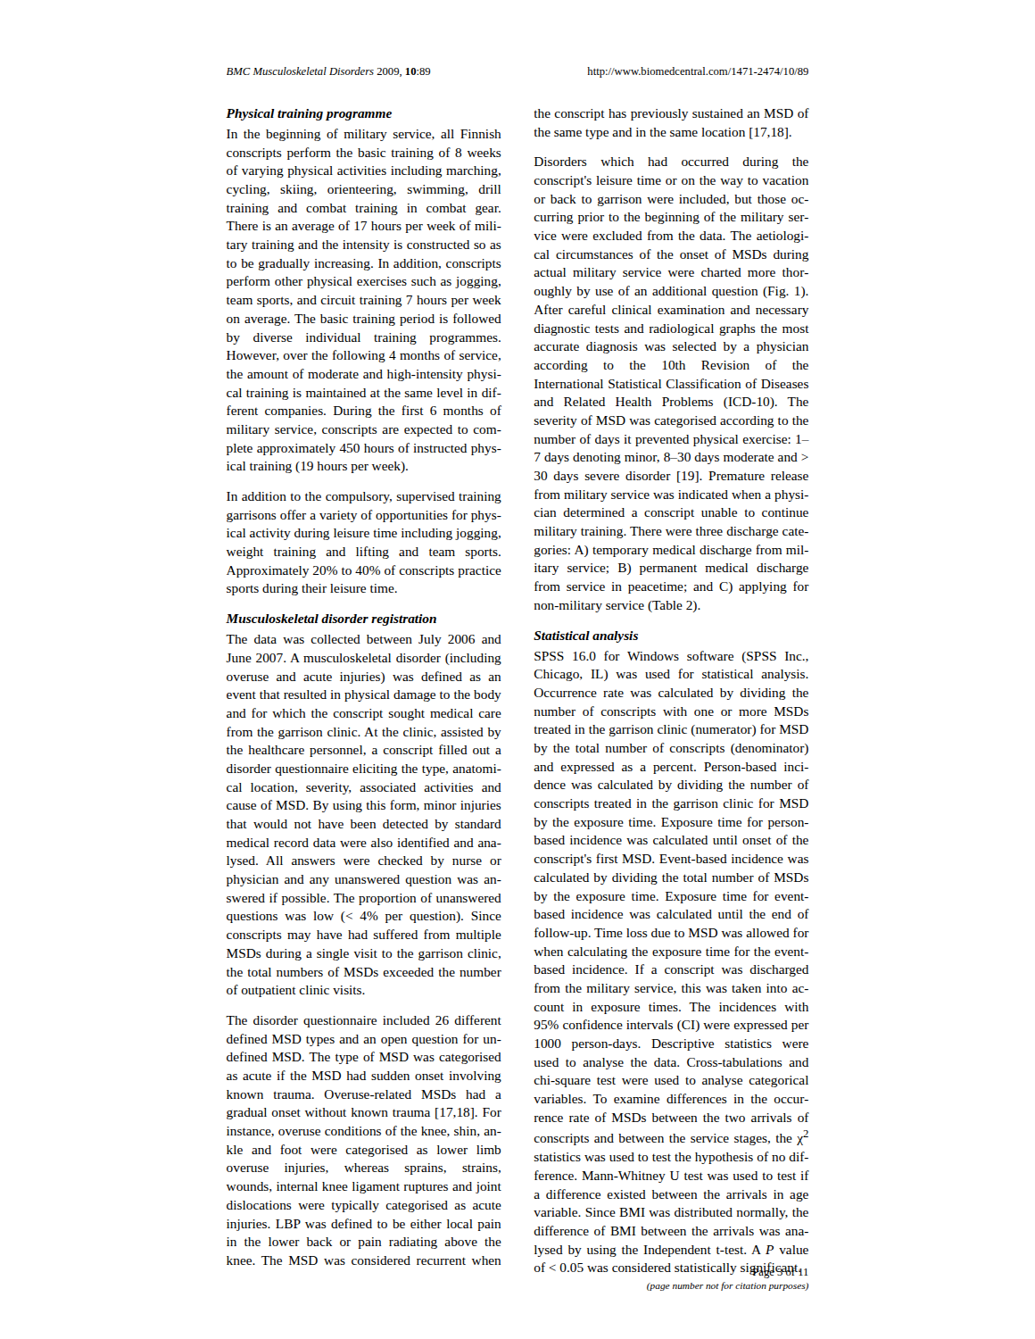BMC Musculoskeletal Disorders 2009, 10:89
http://www.biomedcentral.com/1471-2474/10/89
Physical training programme
In the beginning of military service, all Finnish conscripts perform the basic training of 8 weeks of varying physical activities including marching, cycling, skiing, orienteering, swimming, drill training and combat training in combat gear. There is an average of 17 hours per week of military training and the intensity is constructed so as to be gradually increasing. In addition, conscripts perform other physical exercises such as jogging, team sports, and circuit training 7 hours per week on average. The basic training period is followed by diverse individual training programmes. However, over the following 4 months of service, the amount of moderate and high-intensity physical training is maintained at the same level in different companies. During the first 6 months of military service, conscripts are expected to complete approximately 450 hours of instructed physical training (19 hours per week).
In addition to the compulsory, supervised training garrisons offer a variety of opportunities for physical activity during leisure time including jogging, weight training and lifting and team sports. Approximately 20% to 40% of conscripts practice sports during their leisure time.
Musculoskeletal disorder registration
The data was collected between July 2006 and June 2007. A musculoskeletal disorder (including overuse and acute injuries) was defined as an event that resulted in physical damage to the body and for which the conscript sought medical care from the garrison clinic. At the clinic, assisted by the healthcare personnel, a conscript filled out a disorder questionnaire eliciting the type, anatomical location, severity, associated activities and cause of MSD. By using this form, minor injuries that would not have been detected by standard medical record data were also identified and analysed. All answers were checked by nurse or physician and any unanswered question was answered if possible. The proportion of unanswered questions was low (< 4% per question). Since conscripts may have had suffered from multiple MSDs during a single visit to the garrison clinic, the total numbers of MSDs exceeded the number of outpatient clinic visits.
The disorder questionnaire included 26 different defined MSD types and an open question for undefined MSD. The type of MSD was categorised as acute if the MSD had sudden onset involving known trauma. Overuse-related MSDs had a gradual onset without known trauma [17,18]. For instance, overuse conditions of the knee, shin, ankle and foot were categorised as lower limb overuse injuries, whereas sprains, strains, wounds, internal knee ligament ruptures and joint dislocations were typically categorised as acute injuries. LBP was defined to be either local pain in the lower back or pain radiating above the knee. The MSD was considered recurrent when the conscript has previously sustained an MSD of the same type and in the same location [17,18].
Disorders which had occurred during the conscript's leisure time or on the way to vacation or back to garrison were included, but those occurring prior to the beginning of the military service were excluded from the data. The aetiological circumstances of the onset of MSDs during actual military service were charted more thoroughly by use of an additional question (Fig. 1). After careful clinical examination and necessary diagnostic tests and radiological graphs the most accurate diagnosis was selected by a physician according to the 10th Revision of the International Statistical Classification of Diseases and Related Health Problems (ICD-10). The severity of MSD was categorised according to the number of days it prevented physical exercise: 1–7 days denoting minor, 8–30 days moderate and > 30 days severe disorder [19]. Premature release from military service was indicated when a physician determined a conscript unable to continue military training. There were three discharge categories: A) temporary medical discharge from military service; B) permanent medical discharge from service in peacetime; and C) applying for non-military service (Table 2).
Statistical analysis
SPSS 16.0 for Windows software (SPSS Inc., Chicago, IL) was used for statistical analysis. Occurrence rate was calculated by dividing the number of conscripts with one or more MSDs treated in the garrison clinic (numerator) for MSD by the total number of conscripts (denominator) and expressed as a percent. Person-based incidence was calculated by dividing the number of conscripts treated in the garrison clinic for MSD by the exposure time. Exposure time for person-based incidence was calculated until onset of the conscript's first MSD. Event-based incidence was calculated by dividing the total number of MSDs by the exposure time. Exposure time for event-based incidence was calculated until the end of follow-up. Time loss due to MSD was allowed for when calculating the exposure time for the event-based incidence. If a conscript was discharged from the military service, this was taken into account in exposure times. The incidences with 95% confidence intervals (CI) were expressed per 1000 person-days. Descriptive statistics were used to analyse the data. Cross-tabulations and chi-square test were used to analyse categorical variables. To examine differences in the occurrence rate of MSDs between the two arrivals of conscripts and between the service stages, the χ2 statistics was used to test the hypothesis of no difference. Mann-Whitney U test was used to test if a difference existed between the arrivals in age variable. Since BMI was distributed normally, the difference of BMI between the arrivals was analysed by using the Independent t-test. A P value of < 0.05 was considered statistically significant.
Page 3 of 11
(page number not for citation purposes)